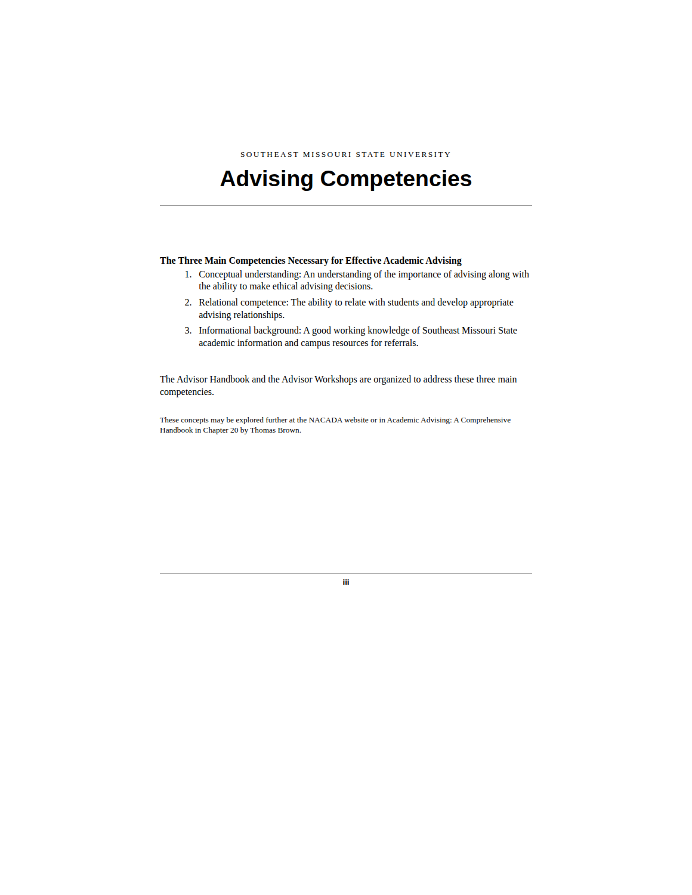Southeast Missouri State University
Advising Competencies
The Three Main Competencies Necessary for Effective Academic Advising
Conceptual understanding: An understanding of the importance of advising along with the ability to make ethical advising decisions.
Relational competence: The ability to relate with students and develop appropriate advising relationships.
Informational background: A good working knowledge of Southeast Missouri State academic information and campus resources for referrals.
The Advisor Handbook and the Advisor Workshops are organized to address these three main competencies.
These concepts may be explored further at the NACADA website or in Academic Advising: A Comprehensive Handbook in Chapter 20 by Thomas Brown.
iii